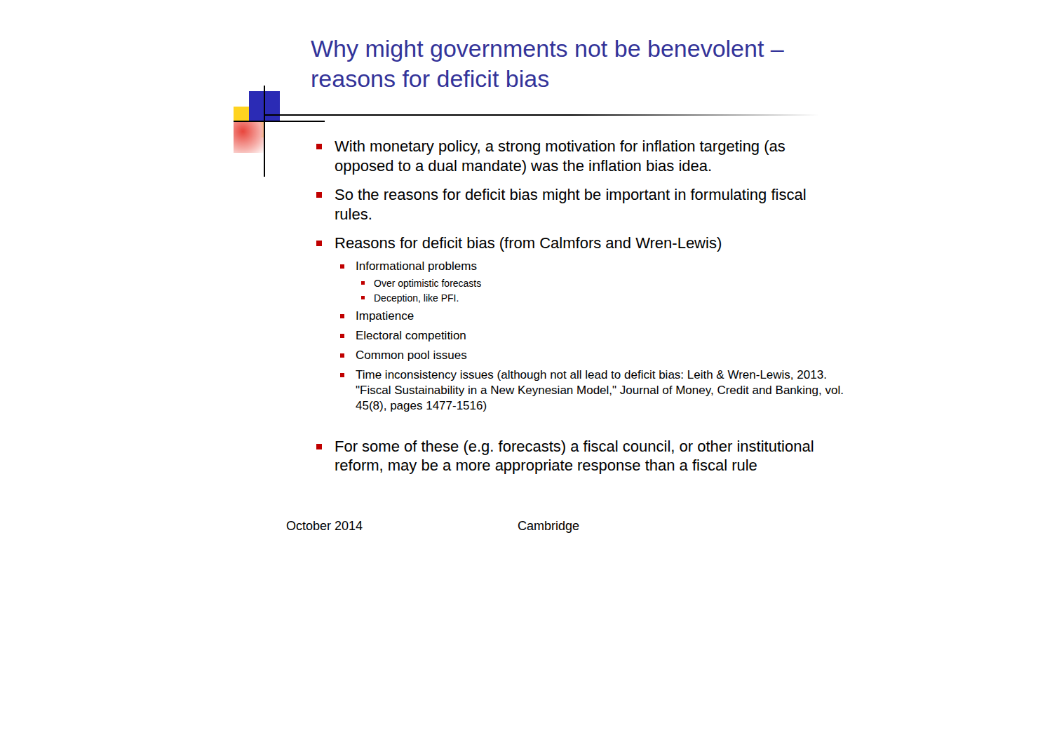Why might governments not be benevolent – reasons for deficit bias
With monetary policy, a strong motivation for inflation targeting (as opposed to a dual mandate) was the inflation bias idea.
So the reasons for deficit bias might be important in formulating fiscal rules.
Reasons for deficit bias (from Calmfors and Wren-Lewis)
Informational problems
Over optimistic forecasts
Deception, like PFI.
Impatience
Electoral competition
Common pool issues
Time inconsistency issues (although not all lead to deficit bias: Leith & Wren-Lewis, 2013. "Fiscal Sustainability in a New Keynesian Model," Journal of Money, Credit and Banking, vol. 45(8), pages 1477-1516)
For some of these (e.g. forecasts) a fiscal council, or other institutional reform, may be a more appropriate response than a fiscal rule
October 2014 Cambridge